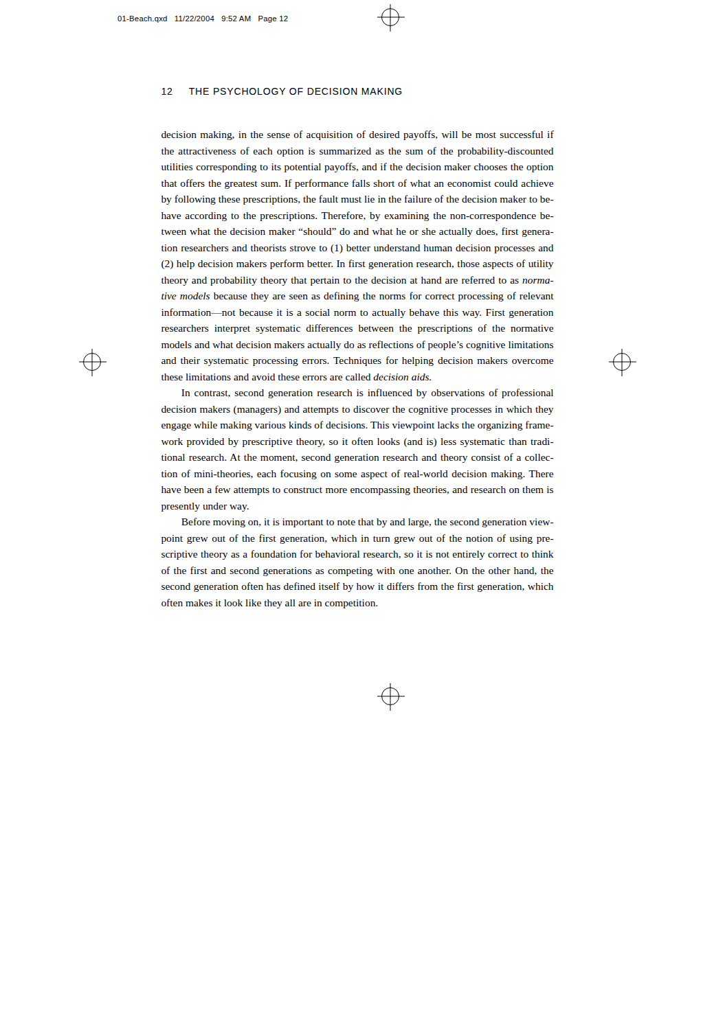01-Beach.qxd 11/22/2004 9:52 AM Page 12
12 THE PSYCHOLOGY OF DECISION MAKING
decision making, in the sense of acquisition of desired payoffs, will be most successful if the attractiveness of each option is summarized as the sum of the probability-discounted utilities corresponding to its potential payoffs, and if the decision maker chooses the option that offers the greatest sum. If performance falls short of what an economist could achieve by following these prescriptions, the fault must lie in the failure of the decision maker to behave according to the prescriptions. Therefore, by examining the non-correspondence between what the decision maker “should” do and what he or she actually does, first generation researchers and theorists strove to (1) better understand human decision processes and (2) help decision makers perform better. In first generation research, those aspects of utility theory and probability theory that pertain to the decision at hand are referred to as normative models because they are seen as defining the norms for correct processing of relevant information—not because it is a social norm to actually behave this way. First generation researchers interpret systematic differences between the prescriptions of the normative models and what decision makers actually do as reflections of people’s cognitive limitations and their systematic processing errors. Techniques for helping decision makers overcome these limitations and avoid these errors are called decision aids.
In contrast, second generation research is influenced by observations of professional decision makers (managers) and attempts to discover the cognitive processes in which they engage while making various kinds of decisions. This viewpoint lacks the organizing framework provided by prescriptive theory, so it often looks (and is) less systematic than traditional research. At the moment, second generation research and theory consist of a collection of mini-theories, each focusing on some aspect of real-world decision making. There have been a few attempts to construct more encompassing theories, and research on them is presently under way.
Before moving on, it is important to note that by and large, the second generation viewpoint grew out of the first generation, which in turn grew out of the notion of using prescriptive theory as a foundation for behavioral research, so it is not entirely correct to think of the first and second generations as competing with one another. On the other hand, the second generation often has defined itself by how it differs from the first generation, which often makes it look like they all are in competition.